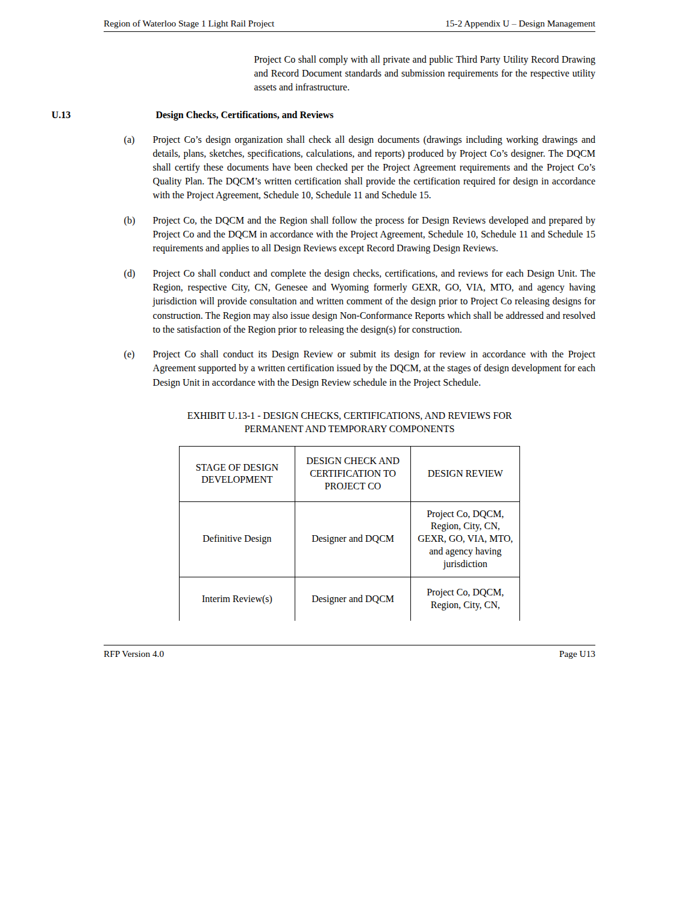Region of Waterloo Stage 1 Light Rail Project
15-2 Appendix U – Design Management
Project Co shall comply with all private and public Third Party Utility Record Drawing and Record Document standards and submission requirements for the respective utility assets and infrastructure.
U.13 Design Checks, Certifications, and Reviews
(a)
Project Co’s design organization shall check all design documents (drawings including working drawings and details, plans, sketches, specifications, calculations, and reports) produced by Project Co’s designer. The DQCM shall certify these documents have been checked per the Project Agreement requirements and the Project Co’s Quality Plan. The DQCM’s written certification shall provide the certification required for design in accordance with the Project Agreement, Schedule 10, Schedule 11 and Schedule 15.
(b)
Project Co, the DQCM and the Region shall follow the process for Design Reviews developed and prepared by Project Co and the DQCM in accordance with the Project Agreement, Schedule 10, Schedule 11 and Schedule 15 requirements and applies to all Design Reviews except Record Drawing Design Reviews.
(d)
Project Co shall conduct and complete the design checks, certifications, and reviews for each Design Unit. The Region, respective City, CN, Genesee and Wyoming formerly GEXR, GO, VIA, MTO, and agency having jurisdiction will provide consultation and written comment of the design prior to Project Co releasing designs for construction. The Region may also issue design Non-Conformance Reports which shall be addressed and resolved to the satisfaction of the Region prior to releasing the design(s) for construction.
(e)
Project Co shall conduct its Design Review or submit its design for review in accordance with the Project Agreement supported by a written certification issued by the DQCM, at the stages of design development for each Design Unit in accordance with the Design Review schedule in the Project Schedule.
EXHIBIT U.13-1 - DESIGN CHECKS, CERTIFICATIONS, AND REVIEWS FOR PERMANENT AND TEMPORARY COMPONENTS
| STAGE OF DESIGN DEVELOPMENT | DESIGN CHECK AND CERTIFICATION TO PROJECT CO | DESIGN REVIEW |
| --- | --- | --- |
| Definitive Design | Designer and DQCM | Project Co, DQCM, Region, City, CN, GEXR, GO, VIA, MTO, and agency having jurisdiction |
| Interim Review(s) | Designer and DQCM | Project Co, DQCM, Region, City, CN, |
RFP Version 4.0
Page U13